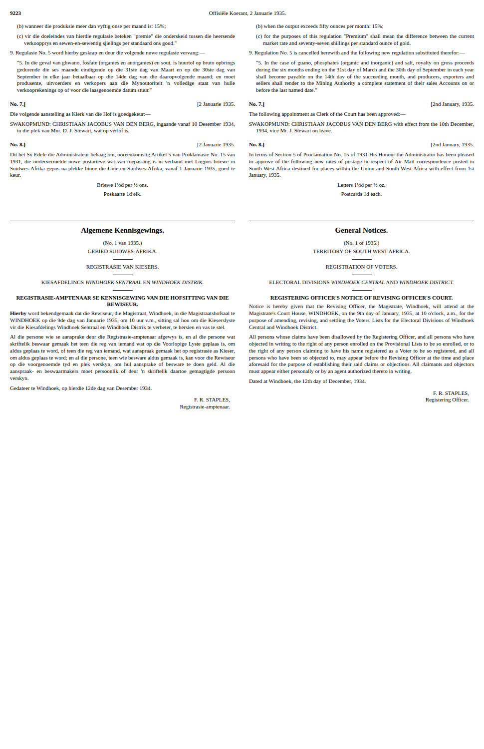9223 Offisiële Koerant, 2 Januarie 1935.
(b) wanneer die produksie meer dan vyftig onse per maand is: 15%;
(c) vir die doeleindes van hierdie regulasie beteken "premie" die onderskeid tussen die heersende verkoopprys en sewen-en-sewentig sjielings per standaard ons goud."
9. Regulasie No. 5 word hierby geskrap en deur die volgende nuwe regulasie vervang:—
"5. In die geval van ghwano, fosfate (organies en anorganies) en sout, is huurtol op bruto opbrings gedurende die ses maande eindigende op die 31ste dag van Maart en op die 30ste dag van September in elke jaar betaalbaar op die 14de dag van die daaropvolgende maand; en moet produsente, uitvoerders en verkopers aan die Mynoutoriteit 'n volledige staat van hulle verkooprekenings op of voor die laasgenoemde datum stuur."
No. 7.] [2 Januarie 1935.
Die volgende aanstelling as Klerk van die Hof is goedgekeur:—
SWAKOPMUND: CHRISTIAAN JACOBUS VAN DEN BERG, ingaande vanaf 10 Desember 1934, in die plek van Mnr. D. J. Stewart, wat op verlof is.
No. 8.] [2 Januarie 1935.
Dit het Sy Edele die Administrateur behaag om, ooreenkomstig Artikel 5 van Proklamasie No. 15 van 1931, die ondervermelde nuwe postarieve wat van toepassing is in verband met Lugpos briewe in Suidwes-Afrika gepos na plekke binne die Unie en Suidwes-Afrika, vanaf 1 Januarie 1935, goed te keur.
Briewe 1½d per ½ ons.
Poskaarte 1d elk.
(b) when the output exceeds fifty ounces per month: 15%;
(c) for the purposes of this regulation "Premium" shall mean the difference between the current market rate and seventy-seven shillings per standard ounce of gold.
9. Regulation No. 5 is cancelled herewith and the following new regulation substituted therefor:—
"5. In the case of guano, phosphates (organic and inorganic) and salt, royalty on gross proceeds during the six months ending on the 31st day of March and the 30th day of September in each year shall become payable on the 14th day of the succeeding month, and producers, exporters and sellers shall render to the Mining Authority a complete statement of their sales Accounts on or before the last named date."
No. 7.] [2nd January, 1935.
The following appointment as Clerk of the Court has been approved:—
SWAKOPMUND: CHRISTIAAN JACOBUS VAN DEN BERG with effect from the 10th December, 1934, vice Mr. J. Stewart on leave.
No. 8.] [2nd January, 1935.
In terms of Section 5 of Proclamation No. 15 of 1931 His Honour the Administrator has been pleased to approve of the following new rates of postage in respect of Air Mail correspondence posted in South West Africa destined for places within the Union and South West Africa with effect from 1st January, 1935.
Letters 1½d per ½ oz.
Postcards 1d each.
Algemene Kennisgewings.
(No. 1 van 1935.)
GEBIED SUIDWES-AFRIKA.
REGISTRASIE VAN KIESERS.
KIESAFDELINGS WINDHOEK SENTRAAL EN WINDHOEK DISTRIK.
REGISTRASIE-AMPTENAAR SE KENNISGEWING VAN DIE HOFSITTING VAN DIE REWISEUR.
Hierby word bekendgemaak dat die Rewiseur, die Magistraat, Windhoek, in die Magistraatshofsaal te WINDHOEK op die 9de dag van Januarie 1935, om 10 uur v.m., sitting sal hou om die Kieserslyste vir die Kiesafdelings Windhoek Sentraal en Windhoek Distrik te verbeter, te hersien en vas te stel.
Al die persone wie se aansprake deur die Registrasie-amptenaar afgewys is, en al die persone wat skriftelik beswaar gemaak het teen die reg van iemand wat op die Voorlopige Lyste geplaas is, om aldus geplaas te word, of teen die reg van iemand, wat aanspraak gemaak het op registrasie as Kieser, om aldus geplaas te word; en al die persone, teen wie besware aldus gemaak is, kan voor die Rewiseur op die voorgenoemde tyd en plek verskyn, om hul aansprake of besware te doen geld. Al die aanspraak- en beswaarmakers moet persoonlik of deur 'n skriftelik daartoe gemagtigde persoon verskyn.
Gedateer te Windhoek, op hierdie 12de dag van Desember 1934.
F. R. STAPLES,
Registrasie-amptenaar.
General Notices.
(No. 1 of 1935.)
TERRITORY OF SOUTH WEST AFRICA.
REGISTRATION OF VOTERS.
ELECTORAL DIVISIONS WINDHOEK CENTRAL AND WINDHOEK DISTRICT.
REGISTERING OFFICER'S NOTICE OF REVISING OFFICER'S COURT.
Notice is hereby given that the Revising Officer, the Magistrate, Windhoek, will attend at the Magistrate's Court House, WINDHOEK, on the 9th day of January, 1935, at 10 o'clock, a.m., for the purpose of amending, revising, and settling the Voters' Lists for the Electoral Divisions of Windhoek Central and Windhoek District.
All persons whose claims have been disallowed by the Registering Officer, and all persons who have objected in writing to the right of any person enrolled on the Provisional Lists to be so enrolled, or to the right of any person claiming to have his name registered as a Voter to be so registered, and all persons who have been so objected to, may appear before the Revising Officer at the time and place aforesaid for the purpose of establishing their said claims or objections. All claimants and objectors must appear either personally or by an agent authorized thereto in writing.
Dated at Windhoek, the 12th day of December, 1934.
F. R. STAPLES,
Registering Officer.